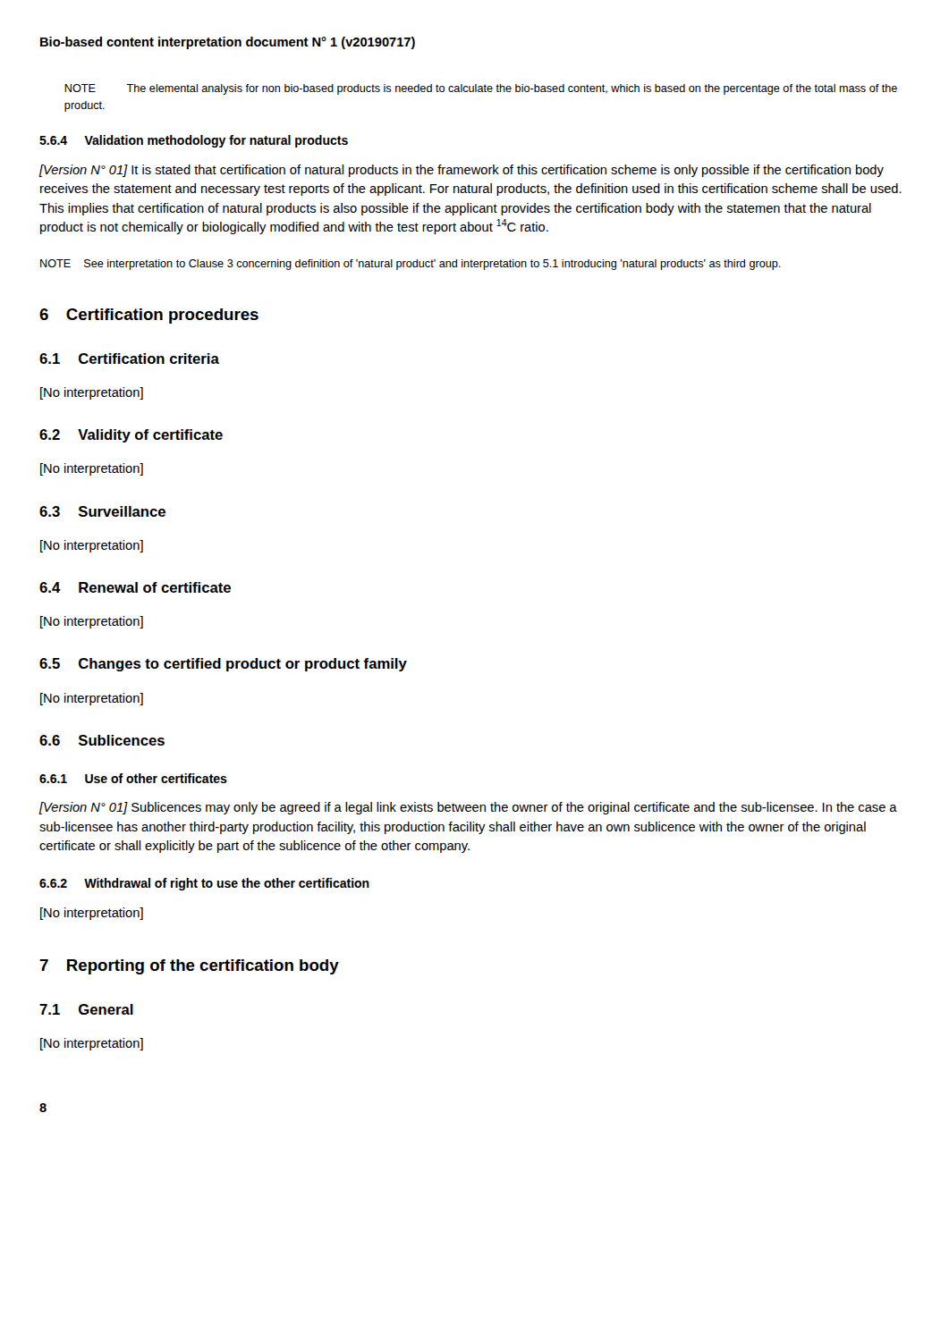Bio-based content interpretation document N° 1 (v20190717)
NOTEThe elemental analysis for non bio-based products is needed to calculate the bio-based content, which is based on the percentage of the total mass of the product.
5.6.4 Validation methodology for natural products
[Version N° 01] It is stated that certification of natural products in the framework of this certification scheme is only possible if the certification body receives the statement and necessary test reports of the applicant. For natural products, the definition used in this certification scheme shall be used. This implies that certification of natural products is also possible if the applicant provides the certification body with the statemen that the natural product is not chemically or biologically modified and with the test report about 14C ratio.
NOTE See interpretation to Clause 3 concerning definition of 'natural product' and interpretation to 5.1 introducing 'natural products' as third group.
6 Certification procedures
6.1 Certification criteria
[No interpretation]
6.2 Validity of certificate
[No interpretation]
6.3 Surveillance
[No interpretation]
6.4 Renewal of certificate
[No interpretation]
6.5 Changes to certified product or product family
[No interpretation]
6.6 Sublicences
6.6.1 Use of other certificates
[Version N° 01] Sublicences may only be agreed if a legal link exists between the owner of the original certificate and the sub-licensee. In the case a sub-licensee has another third-party production facility, this production facility shall either have an own sublicence with the owner of the original certificate or shall explicitly be part of the sublicence of the other company.
6.6.2 Withdrawal of right to use the other certification
[No interpretation]
7 Reporting of the certification body
7.1 General
[No interpretation]
8